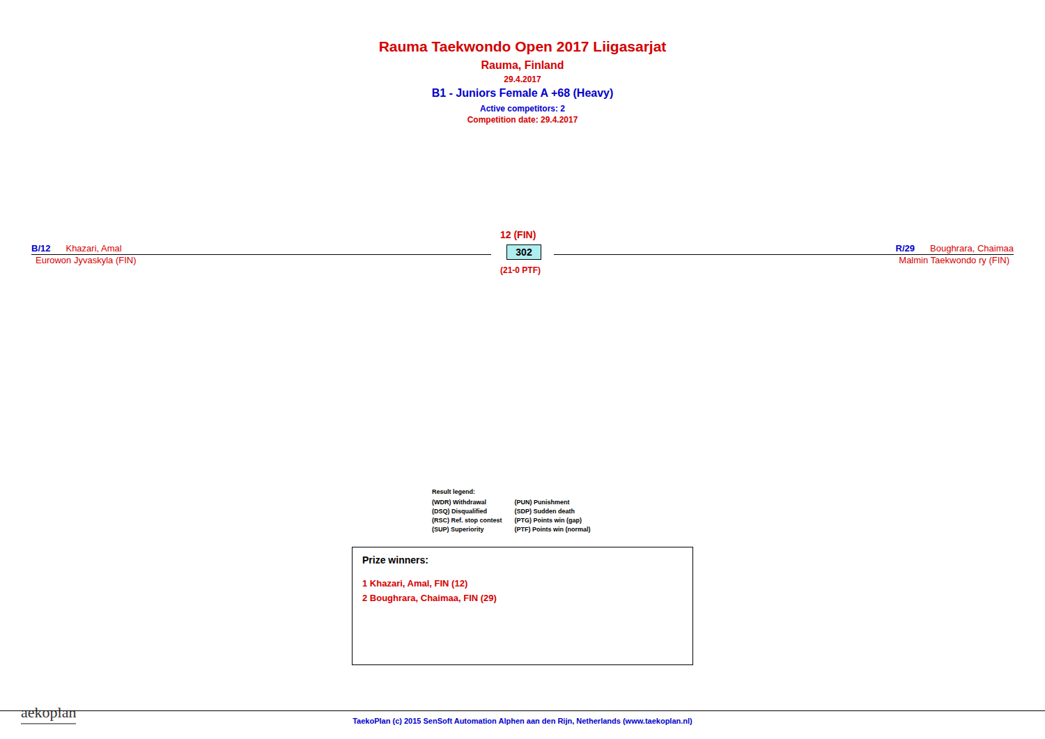Rauma Taekwondo Open 2017 Liigasarjat
Rauma, Finland
29.4.2017
B1 - Juniors Female A +68 (Heavy)
Active competitors: 2
Competition date: 29.4.2017
12 (FIN)
302
(21-0 PTF)
B/12 Khazari, Amal
Eurowon Jyvaskyla (FIN)
R/29 Boughrara, Chaimaa
Malmin Taekwondo ry (FIN)
Result legend:
| (WDR) Withdrawal | (PUN) Punishment |
| (DSQ) Disqualified | (SDP) Sudden death |
| (RSC) Ref. stop contest | (PTG) Points win (gap) |
| (SUP) Superiority | (PTF) Points win (normal) |
Prize winners:
1 Khazari, Amal, FIN (12)
2 Boughrara, Chaimaa, FIN (29)
aekoplan
TaekoPlan (c) 2015 SenSoft Automation Alphen aan den Rijn, Netherlands (www.taekoplan.nl)